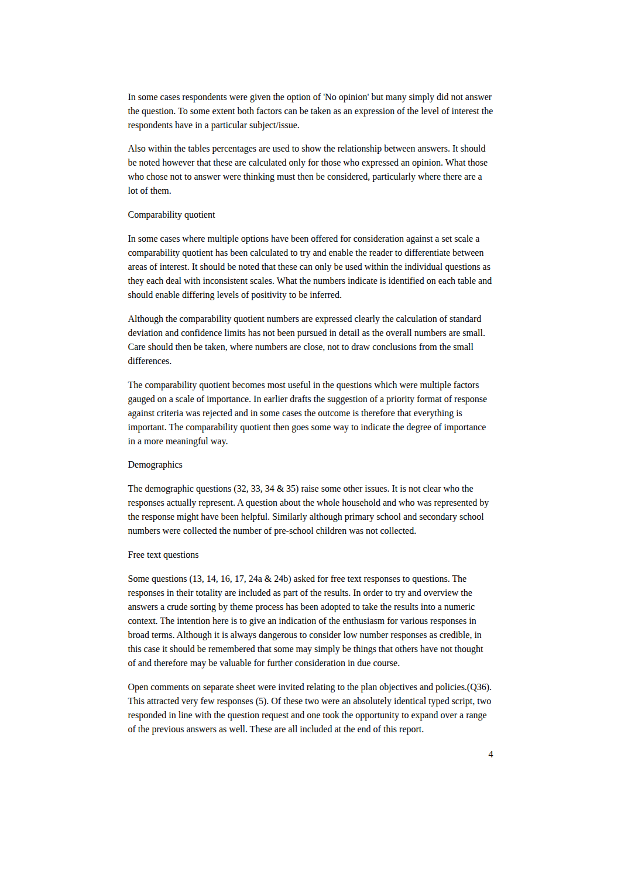In some cases respondents were given the option of 'No opinion' but many simply did not answer the question. To some extent both factors can be taken as an expression of the level of interest the respondents have in a particular subject/issue.
Also within the tables percentages are used to show the relationship between answers. It should be noted however that these are calculated only for those who expressed an opinion. What those who chose not to answer were thinking must then be considered, particularly where there are a lot of them.
Comparability quotient
In some cases where multiple options have been offered for consideration against a set scale a comparability quotient has been calculated to try and enable the reader to differentiate between areas of interest. It should be noted that these can only be used within the individual questions as they each deal with inconsistent scales. What the numbers indicate is identified on each table and should enable differing levels of positivity to be inferred.
Although the comparability quotient numbers are expressed clearly the calculation of standard deviation and confidence limits has not been pursued in detail as the overall numbers are small. Care should then be taken, where numbers are close, not to draw conclusions from the small differences.
The comparability quotient becomes most useful in the questions which were multiple factors gauged on a scale of importance. In earlier drafts the suggestion of a priority format of response against criteria was rejected and in some cases the outcome is therefore that everything is important. The comparability quotient then goes some way to indicate the degree of importance in a more meaningful way.
Demographics
The demographic questions (32, 33, 34 & 35) raise some other issues. It is not clear who the responses actually represent. A question about the whole household and who was represented by the response might have been helpful. Similarly although primary school and secondary school numbers were collected the number of pre-school children was not collected.
Free text questions
Some questions (13, 14, 16, 17, 24a & 24b) asked for free text responses to questions. The responses in their totality are included as part of the results. In order to try and overview the answers a crude sorting by theme process has been adopted to take the results into a numeric context. The intention here is to give an indication of the enthusiasm for various responses in broad terms. Although it is always dangerous to consider low number responses as credible, in this case it should be remembered that some may simply be things that others have not thought of and therefore may be valuable for further consideration in due course.
Open comments on separate sheet were invited relating to the plan objectives and policies.(Q36). This attracted very few responses (5). Of these two were an absolutely identical typed script, two responded in line with the question request and one took the opportunity to expand over a range of the previous answers as well. These are all included at the end of this report.
4